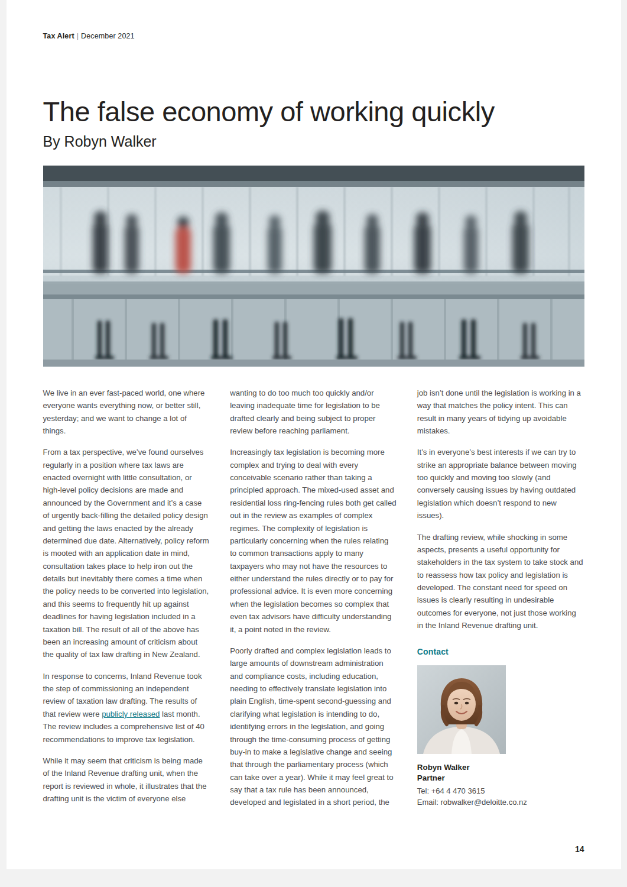Tax Alert|December 2021
The false economy of working quickly
By Robyn Walker
We live in an ever fast-paced world, one where everyone wants everything now, or better still, yesterday; and we want to change a lot of things.
From a tax perspective, we’ve found ourselves regularly in a position where tax laws are enacted overnight with little consultation, or high-level policy decisions are made and announced by the Government and it’s a case of urgently back-filling the detailed policy design and getting the laws enacted by the already determined due date. Alternatively, policy reform is mooted with an application date in mind, consultation takes place to help iron out the details but inevitably there comes a time when the policy needs to be converted into legislation, and this seems to frequently hit up against deadlines for having legislation included in a taxation bill. The result of all of the above has been an increasing amount of criticism about the quality of tax law drafting in New Zealand.
In response to concerns, Inland Revenue took the step of commissioning an independent review of taxation law drafting. The results of that review were publicly released last month. The review includes a comprehensive list of 40 recommendations to improve tax legislation.
While it may seem that criticism is being made of the Inland Revenue drafting unit, when the report is reviewed in whole, it illustrates that the drafting unit is the victim of everyone else wanting to do too much too quickly and/or leaving inadequate time for legislation to be drafted clearly and being subject to proper review before reaching parliament.
Increasingly tax legislation is becoming more complex and trying to deal with every conceivable scenario rather than taking a principled approach. The mixed-used asset and residential loss ring-fencing rules both get called out in the review as examples of complex regimes. The complexity of legislation is particularly concerning when the rules relating to common transactions apply to many taxpayers who may not have the resources to either understand the rules directly or to pay for professional advice. It is even more concerning when the legislation becomes so complex that even tax advisors have difficulty understanding it, a point noted in the review.
Poorly drafted and complex legislation leads to large amounts of downstream administration and compliance costs, including education, needing to effectively translate legislation into plain English, time-spent second-guessing and clarifying what legislation is intending to do, identifying errors in the legislation, and going through the time-consuming process of getting buy-in to make a legislative change and seeing that through the parliamentary process (which can take over a year). While it may feel great to say that a tax rule has been announced, developed and legislated in a short period, the job isn’t done until the legislation is working in a way that matches the policy intent. This can result in many years of tidying up avoidable mistakes.
It’s in everyone’s best interests if we can try to strike an appropriate balance between moving too quickly and moving too slowly (and conversely causing issues by having outdated legislation which doesn’t respond to new issues).
The drafting review, while shocking in some aspects, presents a useful opportunity for stakeholders in the tax system to take stock and to reassess how tax policy and legislation is developed. The constant need for speed on issues is clearly resulting in undesirable outcomes for everyone, not just those working in the Inland Revenue drafting unit.
Contact
Robyn Walker
Partner
Tel: +64 4 470 3615
Email: robwalker@deloitte.co.nz
14